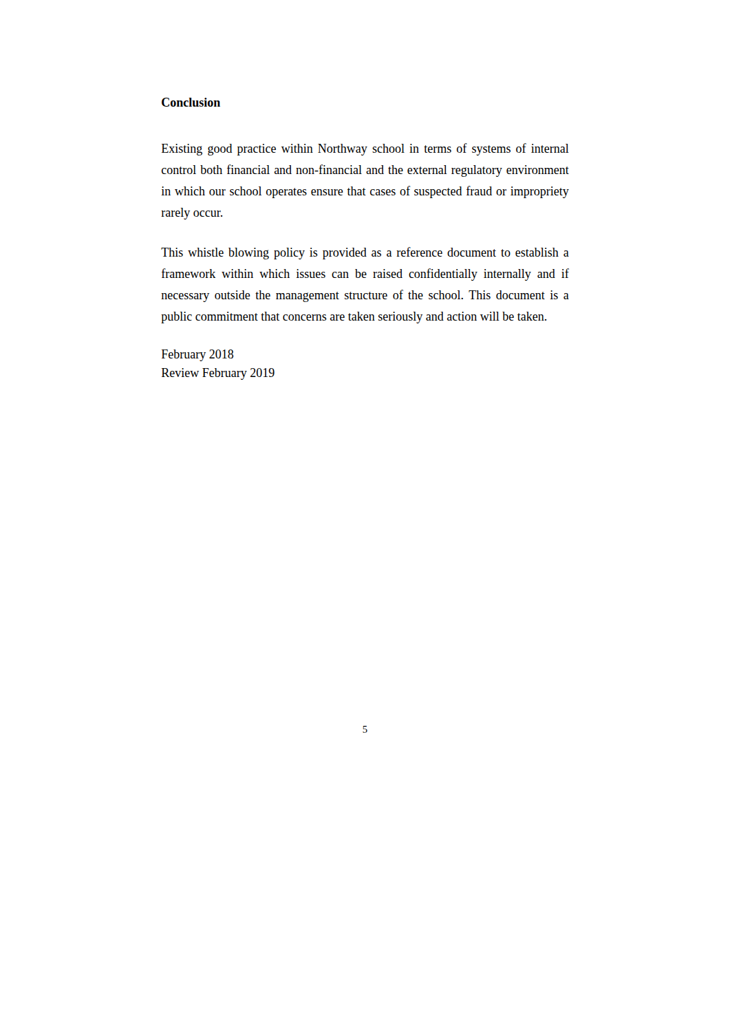Conclusion
Existing good practice within Northway school in terms of systems of internal control both financial and non-financial and the external regulatory environment in which our school operates ensure that cases of suspected fraud or impropriety rarely occur.
This whistle blowing policy is provided as a reference document to establish a framework within which issues can be raised confidentially internally and if necessary outside the management structure of the school. This document is a public commitment that concerns are taken seriously and action will be taken.
February 2018
Review February 2019
5